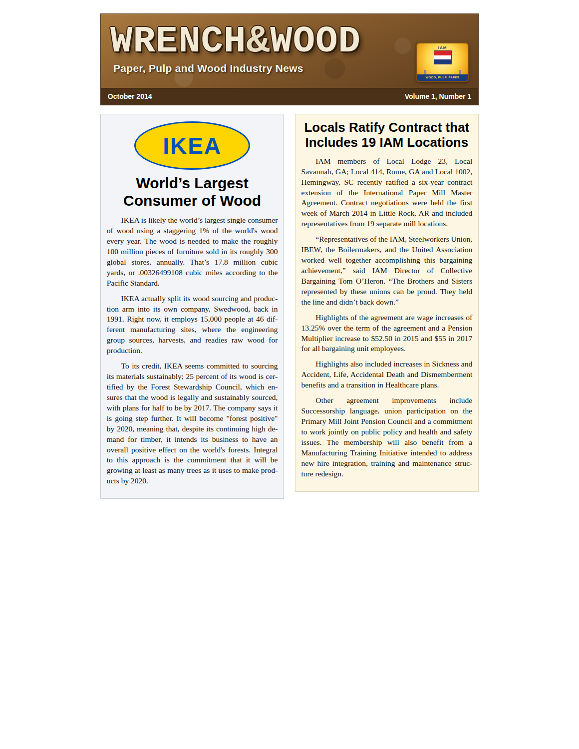WRENCH&WOOD
Paper, Pulp and Wood Industry News
IAM
WOOD, PULP, PAPER WORKERS
October 2014 Volume 1, Number 1
IKEA
World’s Largest Consumer of Wood
IKEA is likely the world’s largest single consumer of wood using a staggering 1% of the world's wood every year. The wood is needed to make the roughly 100 million pieces of furniture sold in its roughly 300 global stores, annually. That’s 17.8 million cubic yards, or .00326499108 cubic miles according to the Pacific Standard.
IKEA actually split its wood sourcing and production arm into its own company, Swedwood, back in 1991. Right now, it employs 15,000 people at 46 different manufacturing sites, where the engineering group sources, harvests, and readies raw wood for production.
To its credit, IKEA seems committed to sourcing its materials sustainably; 25 percent of its wood is certified by the Forest Stewardship Council, which ensures that the wood is legally and sustainably sourced, with plans for half to be by 2017. The company says it is going step further. It will become "forest positive" by 2020, meaning that, despite its continuing high demand for timber, it intends its business to have an overall positive effect on the world's forests. Integral to this approach is the commitment that it will be growing at least as many trees as it uses to make products by 2020.
Locals Ratify Contract that Includes 19 IAM Locations
IAM members of Local Lodge 23, Local Savannah, GA; Local 414, Rome, GA and Local 1002, Hemingway, SC recently ratified a six-year contract extension of the International Paper Mill Master Agreement. Contract negotiations were held the first week of March 2014 in Little Rock, AR and included representatives from 19 separate mill locations.
“Representatives of the IAM, Steelworkers Union, IBEW, the Boilermakers, and the United Association worked well together accomplishing this bargaining achievement,” said IAM Director of Collective Bargaining Tom O’Heron. “The Brothers and Sisters represented by these unions can be proud. They held the line and didn’t back down.”
Highlights of the agreement are wage increases of 13.25% over the term of the agreement and a Pension Multiplier increase to $52.50 in 2015 and $55 in 2017 for all bargaining unit employees.
Highlights also included increases in Sickness and Accident, Life, Accidental Death and Dismemberment benefits and a transition in Healthcare plans.
Other agreement improvements include Successorship language, union participation on the Primary Mill Joint Pension Council and a commitment to work jointly on public policy and health and safety issues. The membership will also benefit from a Manufacturing Training Initiative intended to address new hire integration, training and maintenance structure redesign.